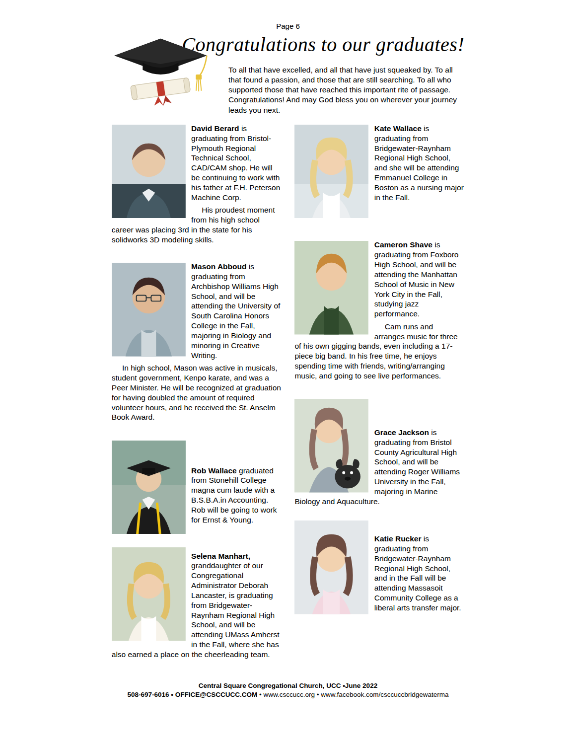Page 6
Congratulations to our graduates!
To all that have excelled, and all that have just squeaked by. To all that found a passion, and those that are still searching. To all who supported those that have reached this important rite of passage. Congratulations! And may God bless you on wherever your journey leads you next.
David Berard is graduating from Bristol-Plymouth Regional Technical School, CAD/CAM shop. He will be continuing to work with his father at F.H. Peterson Machine Corp.
His proudest moment from his high school career was placing 3rd in the state for his solidworks 3D modeling skills.
Mason Abboud is graduating from Archbishop Williams High School, and will be attending the University of South Carolina Honors College in the Fall, majoring in Biology and minoring in Creative Writing.
In high school, Mason was active in musicals, student government, Kenpo karate, and was a Peer Minister. He will be recognized at graduation for having doubled the amount of required volunteer hours, and he received the St. Anselm Book Award.
Rob Wallace graduated from Stonehill College magna cum laude with a B.S.B.A.in Accounting. Rob will be going to work for Ernst & Young.
Selena Manhart, granddaughter of our Congregational Administrator Deborah Lancaster, is graduating from Bridgewater-Raynham Regional High School, and will be attending UMass Amherst in the Fall, where she has also earned a place on the cheerleading team.
Kate Wallace is graduating from Bridgewater-Raynham Regional High School, and she will be attending Emmanuel College in Boston as a nursing major in the Fall.
Cameron Shave is graduating from Foxboro High School, and will be attending the Manhattan School of Music in New York City in the Fall, studying jazz performance.
Cam runs and arranges music for three of his own gigging bands, even including a 17-piece big band. In his free time, he enjoys spending time with friends, writing/arranging music, and going to see live performances.
Grace Jackson is graduating from Bristol County Agricultural High School, and will be attending Roger Williams University in the Fall, majoring in Marine Biology and Aquaculture.
Katie Rucker is graduating from Bridgewater-Raynham Regional High School, and in the Fall will be attending Massasoit Community College as a liberal arts transfer major.
Central Square Congregational Church, UCC •June 2022
508-697-6016 • OFFICE@CSCCUCC.COM • www.csccucc.org • www.facebook.com/csccuccbridgewaterma